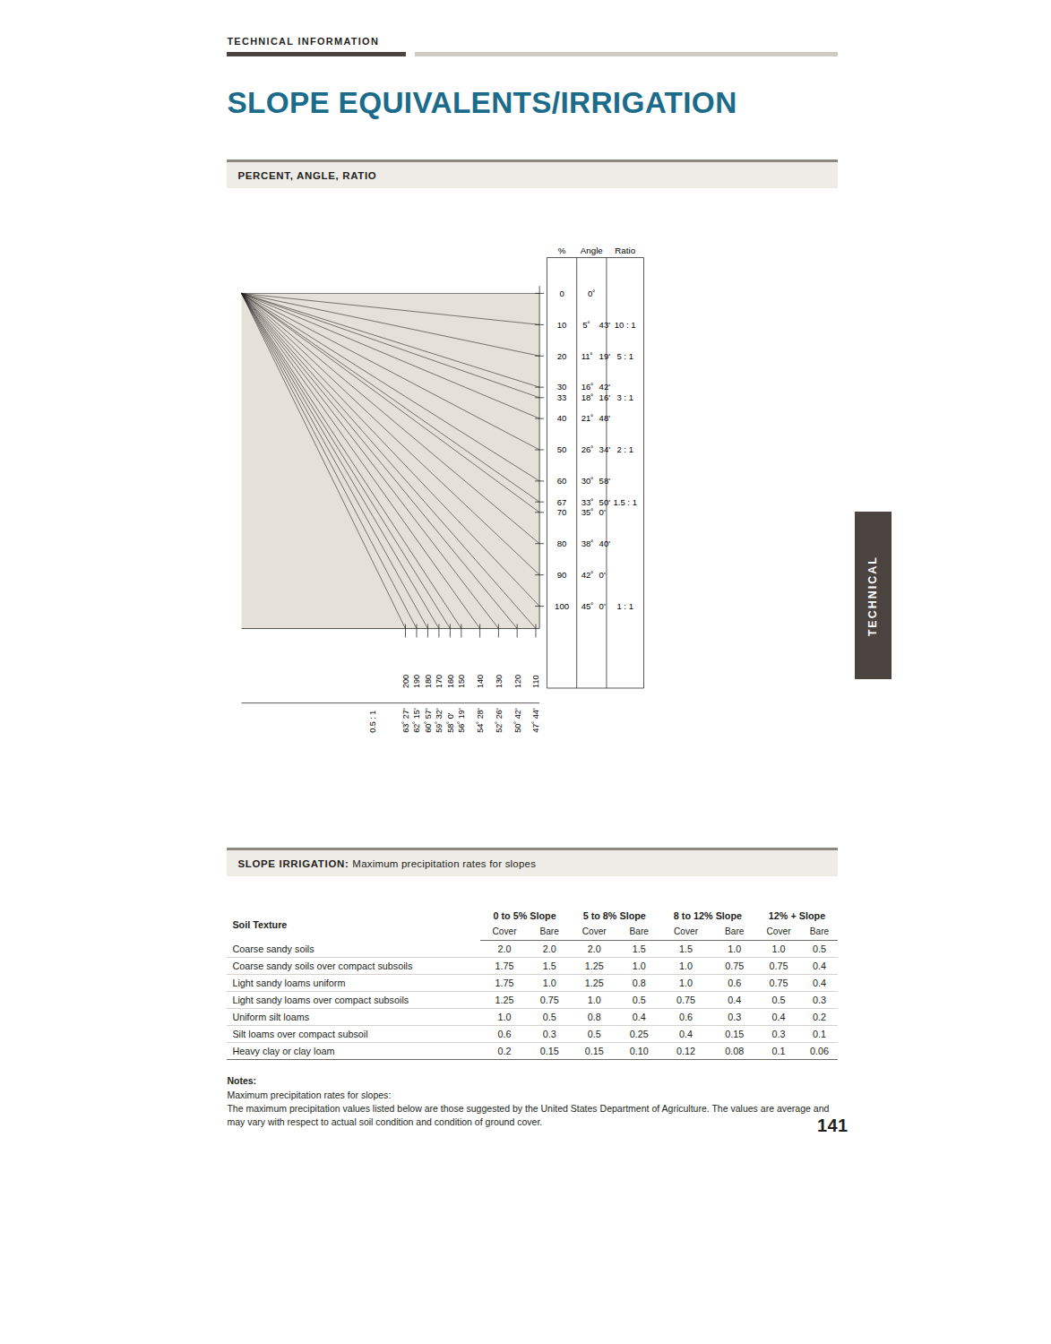Technical Information
SLOPE EQUIVALENTS/IRRIGATION
Percent, Angle, Ratio
% Angle Ratio 0 0˚ 10 5˚43' 10 : 1 20 11˚19' 5 : 1 30 16˚42' 33 18˚16' 3 : 1 40 21˚48' 50 26˚34' 2 : 1 60 30˚58' 67 33˚50' 1.5 : 1 70 35˚0' 80 38˚40' 90 42˚0' 100 45˚0' 1 : 1 200 190 180 170 160 150 140 130 120 110 63˚ 27' 62˚ 15' 60˚ 57' 59˚ 32' 58˚ 0' 56˚ 19' 54˚ 28' 52˚ 26' 50˚ 42' 47˚ 44' 0.5 : 1
Slope Irrigation: Maximum precipitation rates for slopes
| Soil Texture | 0 to 5% Slope | 5 to 8% Slope | 8 to 12% Slope | 12% + Slope |
| --- | --- | --- | --- | --- |
| Cover | Bare | Cover | Bare | Cover | Bare | Cover | Bare |
| Coarse sandy soils | 2.0 | 2.0 | 2.0 | 1.5 | 1.5 | 1.0 | 1.0 | 0.5 |
| Coarse sandy soils over compact subsoils | 1.75 | 1.5 | 1.25 | 1.0 | 1.0 | 0.75 | 0.75 | 0.4 |
| Light sandy loams uniform | 1.75 | 1.0 | 1.25 | 0.8 | 1.0 | 0.6 | 0.75 | 0.4 |
| Light sandy loams over compact subsoils | 1.25 | 0.75 | 1.0 | 0.5 | 0.75 | 0.4 | 0.5 | 0.3 |
| Uniform silt loams | 1.0 | 0.5 | 0.8 | 0.4 | 0.6 | 0.3 | 0.4 | 0.2 |
| Silt loams over compact subsoil | 0.6 | 0.3 | 0.5 | 0.25 | 0.4 | 0.15 | 0.3 | 0.1 |
| Heavy clay or clay loam | 0.2 | 0.15 | 0.15 | 0.10 | 0.12 | 0.08 | 0.1 | 0.06 |
Notes:
Maximum precipitation rates for slopes:
The maximum precipitation values listed below are those suggested by the United States Department of Agriculture. The values are average and may vary with respect to actual soil condition and condition of ground cover.
Technical
141